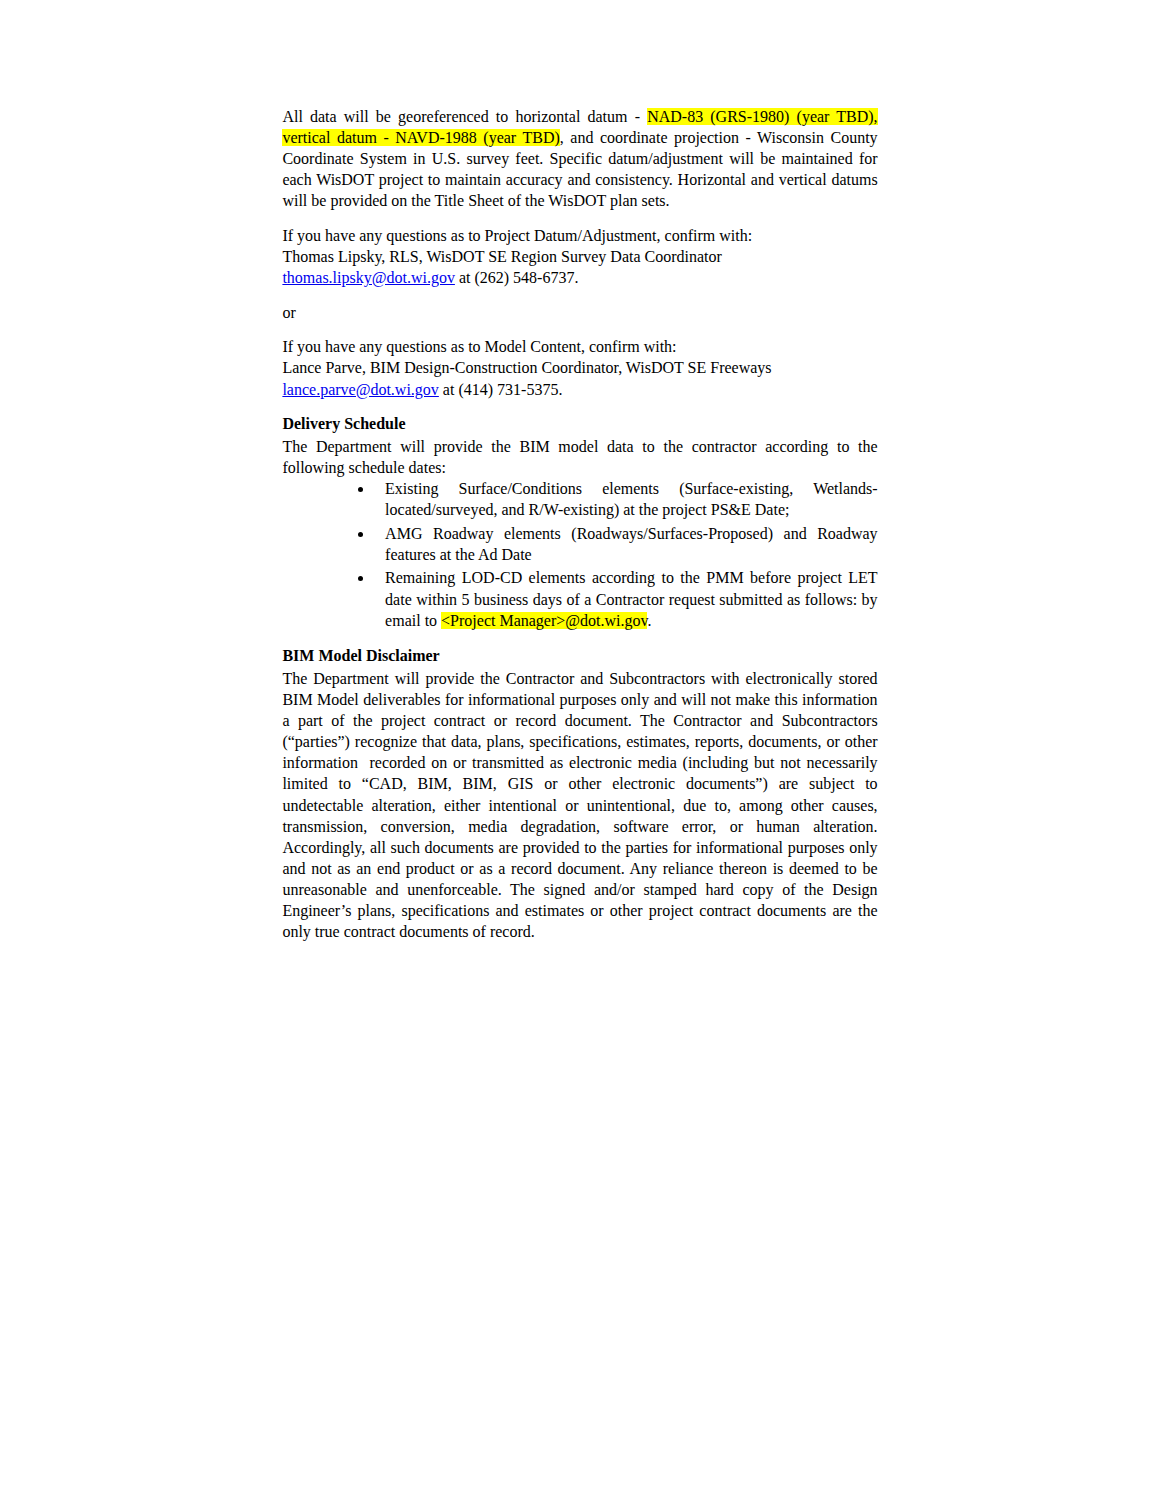All data will be georeferenced to horizontal datum - NAD-83 (GRS-1980) (year TBD), vertical datum - NAVD-1988 (year TBD), and coordinate projection - Wisconsin County Coordinate System in U.S. survey feet. Specific datum/adjustment will be maintained for each WisDOT project to maintain accuracy and consistency. Horizontal and vertical datums will be provided on the Title Sheet of the WisDOT plan sets.
If you have any questions as to Project Datum/Adjustment, confirm with:
Thomas Lipsky, RLS, WisDOT SE Region Survey Data Coordinator
thomas.lipsky@dot.wi.gov at (262) 548-6737.
or
If you have any questions as to Model Content, confirm with:
Lance Parve, BIM Design-Construction Coordinator, WisDOT SE Freeways
lance.parve@dot.wi.gov at (414) 731-5375.
Delivery Schedule
The Department will provide the BIM model data to the contractor according to the following schedule dates:
Existing Surface/Conditions elements (Surface-existing, Wetlands-located/surveyed, and R/W-existing) at the project PS&E Date;
AMG Roadway elements (Roadways/Surfaces-Proposed) and Roadway features at the Ad Date
Remaining LOD-CD elements according to the PMM before project LET date within 5 business days of a Contractor request submitted as follows: by email to <Project Manager>@dot.wi.gov.
BIM Model Disclaimer
The Department will provide the Contractor and Subcontractors with electronically stored BIM Model deliverables for informational purposes only and will not make this information a part of the project contract or record document. The Contractor and Subcontractors (“parties”) recognize that data, plans, specifications, estimates, reports, documents, or other information recorded on or transmitted as electronic media (including but not necessarily limited to “CAD, BIM, BIM, GIS or other electronic documents”) are subject to undetectable alteration, either intentional or unintentional, due to, among other causes, transmission, conversion, media degradation, software error, or human alteration. Accordingly, all such documents are provided to the parties for informational purposes only and not as an end product or as a record document. Any reliance thereon is deemed to be unreasonable and unenforceable. The signed and/or stamped hard copy of the Design Engineer’s plans, specifications and estimates or other project contract documents are the only true contract documents of record.